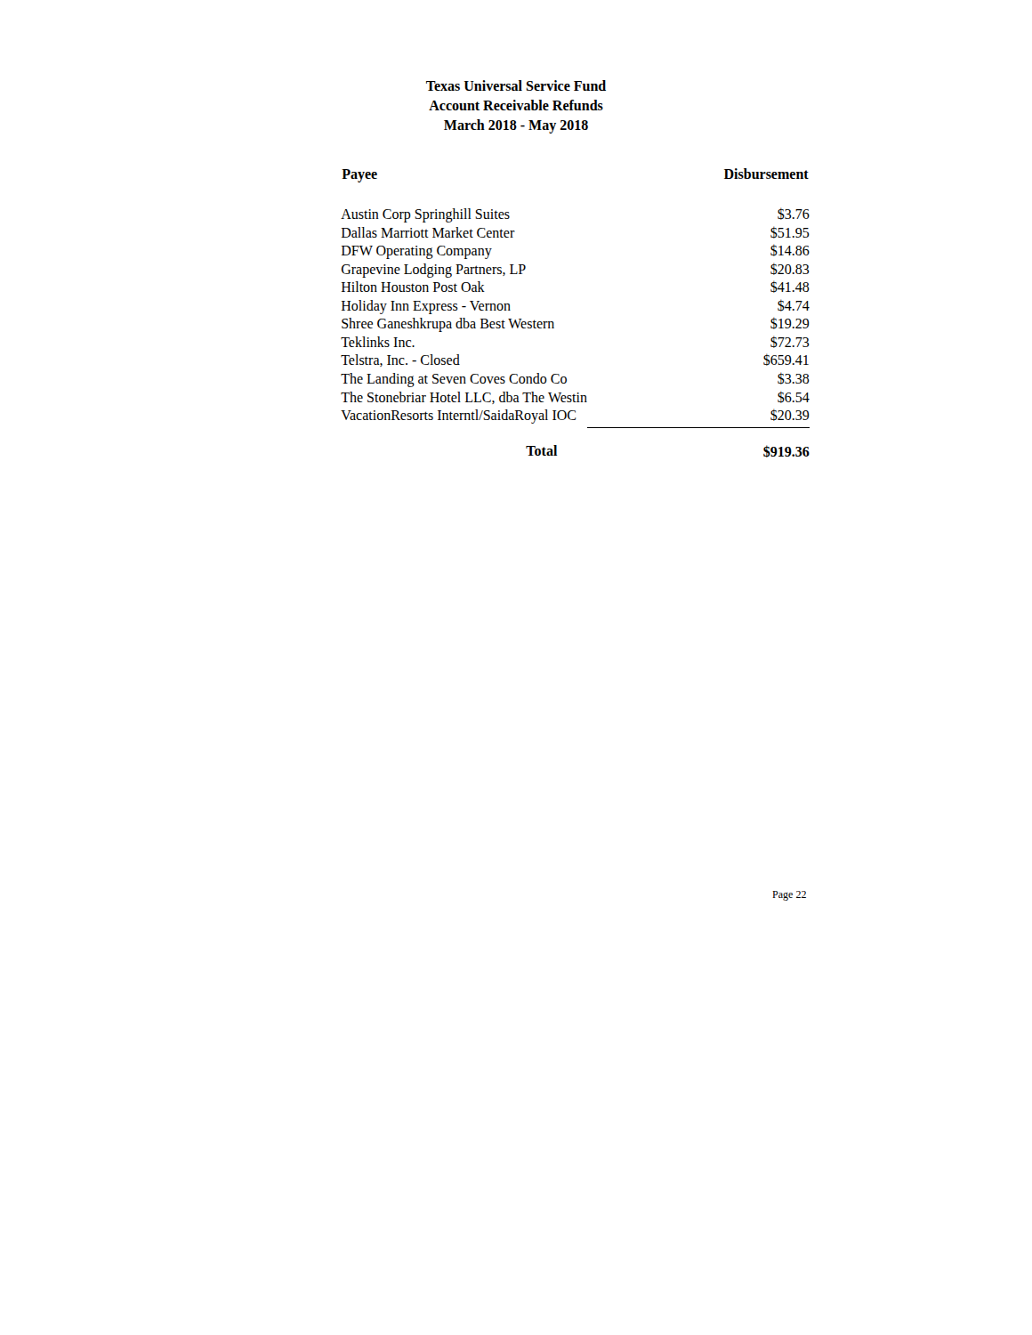Texas Universal Service Fund
Account Receivable Refunds
March 2018 - May 2018
| Payee | Disbursement |
| --- | --- |
| Austin Corp Springhill Suites | $3.76 |
| Dallas Marriott Market Center | $51.95 |
| DFW Operating Company | $14.86 |
| Grapevine Lodging Partners, LP | $20.83 |
| Hilton Houston Post Oak | $41.48 |
| Holiday Inn Express - Vernon | $4.74 |
| Shree Ganeshkrupa dba Best Western | $19.29 |
| Teklinks Inc. | $72.73 |
| Telstra, Inc. - Closed | $659.41 |
| The Landing at Seven Coves Condo Co | $3.38 |
| The Stonebriar Hotel LLC, dba The Westin | $6.54 |
| VacationResorts Interntl/SaidaRoyal IOC | $20.39 |
| Total | $919.36 |
Page 22